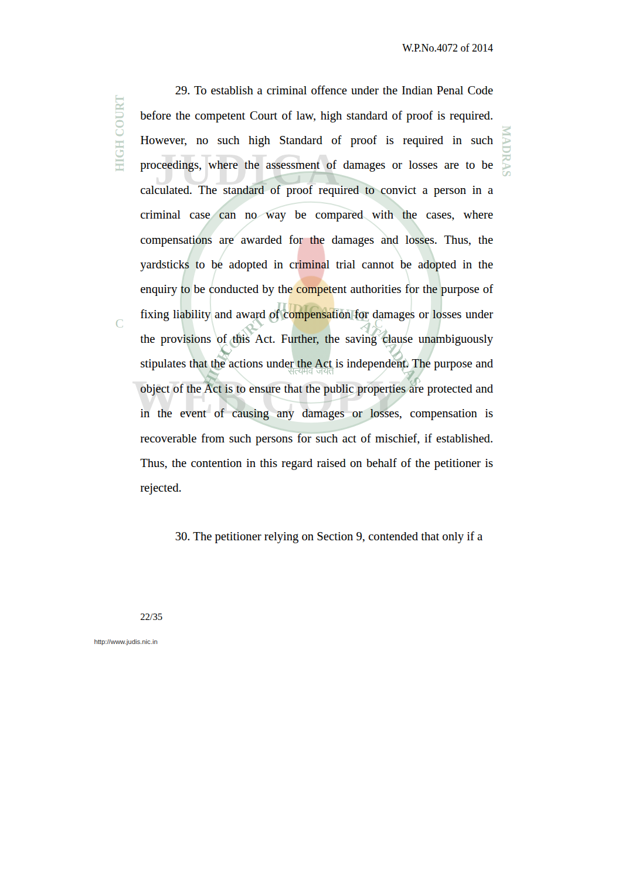JUDICA
HIGH COURT OF JUDICATURE AT MADRAS
HIGH COURT
MADRAS
C C
WEB COPY
W.P.No.4072 of 2014
29. To establish a criminal offence under the Indian Penal Code before the competent Court of law, high standard of proof is required. However, no such high Standard of proof is required in such proceedings, where the assessment of damages or losses are to be calculated. The standard of proof required to convict a person in a criminal case can no way be compared with the cases, where compensations are awarded for the damages and losses. Thus, the yardsticks to be adopted in criminal trial cannot be adopted in the enquiry to be conducted by the competent authorities for the purpose of fixing liability and award of compensation for damages or losses under the provisions of this Act. Further, the saving clause unambiguously stipulates that the actions under the Act is independent. The purpose and object of the Act is to ensure that the public properties are protected and in the event of causing any damages or losses, compensation is recoverable from such persons for such act of mischief, if established. Thus, the contention in this regard raised on behalf of the petitioner is rejected.
30. The petitioner relying on Section 9, contended that only if a
22/35
http://www.judis.nic.in